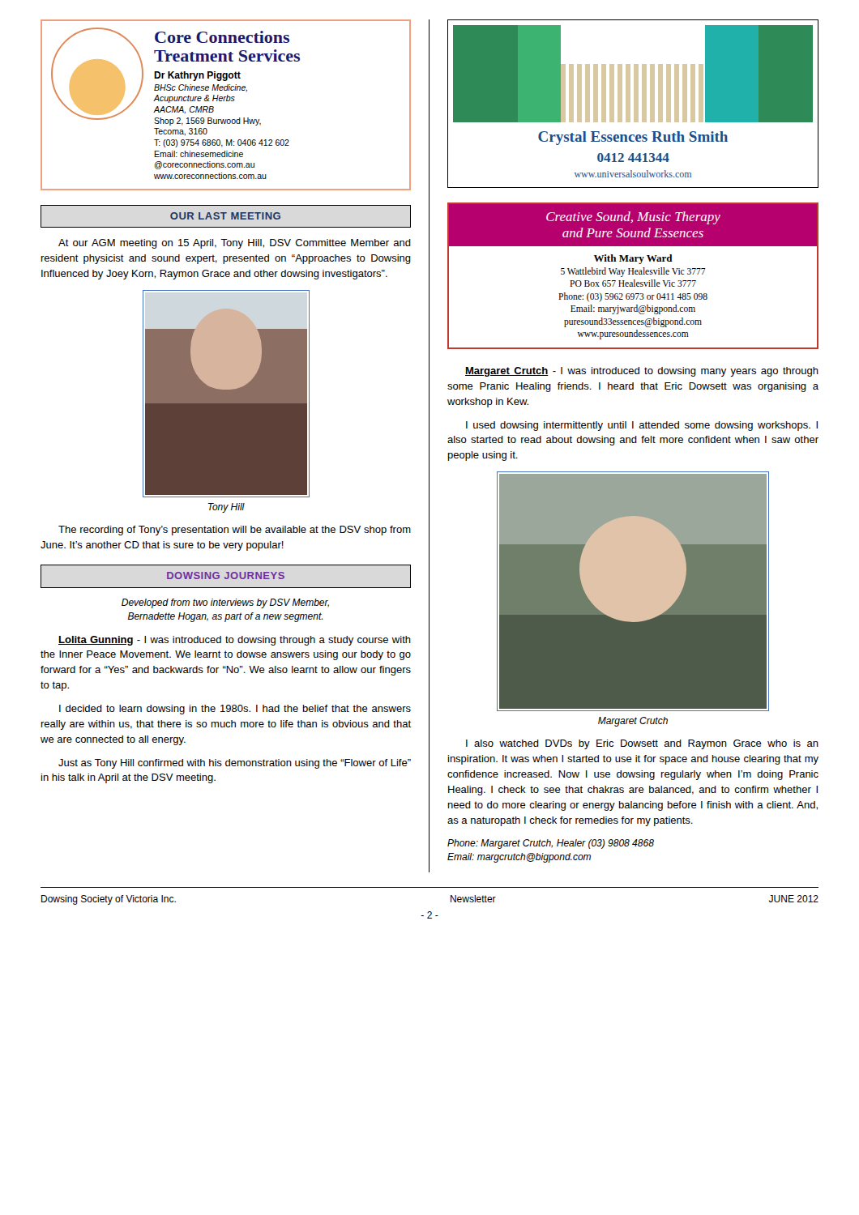Core Connections
Treatment Services
Dr Kathryn Piggott
BHSc Chinese Medicine,
Acupuncture & Herbs
AACMA, CMRB
Shop 2, 1569 Burwood Hwy,
Tecoma, 3160
T: (03) 9754 6860, M: 0406 412 602
Email: chinesemedicine
@coreconnections.com.au
www.coreconnections.com.au
OUR LAST MEETING
At our AGM meeting on 15 April, Tony Hill, DSV Committee Member and resident physicist and sound expert, presented on “Approaches to Dowsing Influenced by Joey Korn, Raymon Grace and other dowsing investigators”.
Tony Hill
The recording of Tony’s presentation will be available at the DSV shop from June. It’s another CD that is sure to be very popular!
DOWSING JOURNEYS
Developed from two interviews by DSV Member,
Bernadette Hogan, as part of a new segment.
Lolita Gunning - I was introduced to dowsing through a study course with the Inner Peace Movement. We learnt to dowse answers using our body to go forward for a “Yes” and backwards for “No”. We also learnt to allow our fingers to tap.
I decided to learn dowsing in the 1980s. I had the belief that the answers really are within us, that there is so much more to life than is obvious and that we are connected to all energy.
Just as Tony Hill confirmed with his demonstration using the “Flower of Life” in his talk in April at the DSV meeting.
Crystal Essences Ruth Smith
0412 441344
www.universalsoulworks.com
Creative Sound, Music Therapy
and Pure Sound Essences
With Mary Ward
5 Wattlebird Way Healesville Vic 3777
PO Box 657 Healesville Vic 3777
Phone: (03) 5962 6973 or 0411 485 098
Email: maryjward@bigpond.com
puresound33essences@bigpond.com
www.puresoundessences.com
Margaret Crutch - I was introduced to dowsing many years ago through some Pranic Healing friends. I heard that Eric Dowsett was organising a workshop in Kew.
I used dowsing intermittently until I attended some dowsing workshops. I also started to read about dowsing and felt more confident when I saw other people using it.
Margaret Crutch
I also watched DVDs by Eric Dowsett and Raymon Grace who is an inspiration. It was when I started to use it for space and house clearing that my confidence increased. Now I use dowsing regularly when I’m doing Pranic Healing. I check to see that chakras are balanced, and to confirm whether I need to do more clearing or energy balancing before I finish with a client. And, as a naturopath I check for remedies for my patients.
Phone: Margaret Crutch, Healer (03) 9808 4868
Email: margcrutch@bigpond.com
Dowsing Society of Victoria Inc.
Newsletter
JUNE 2012
- 2 -